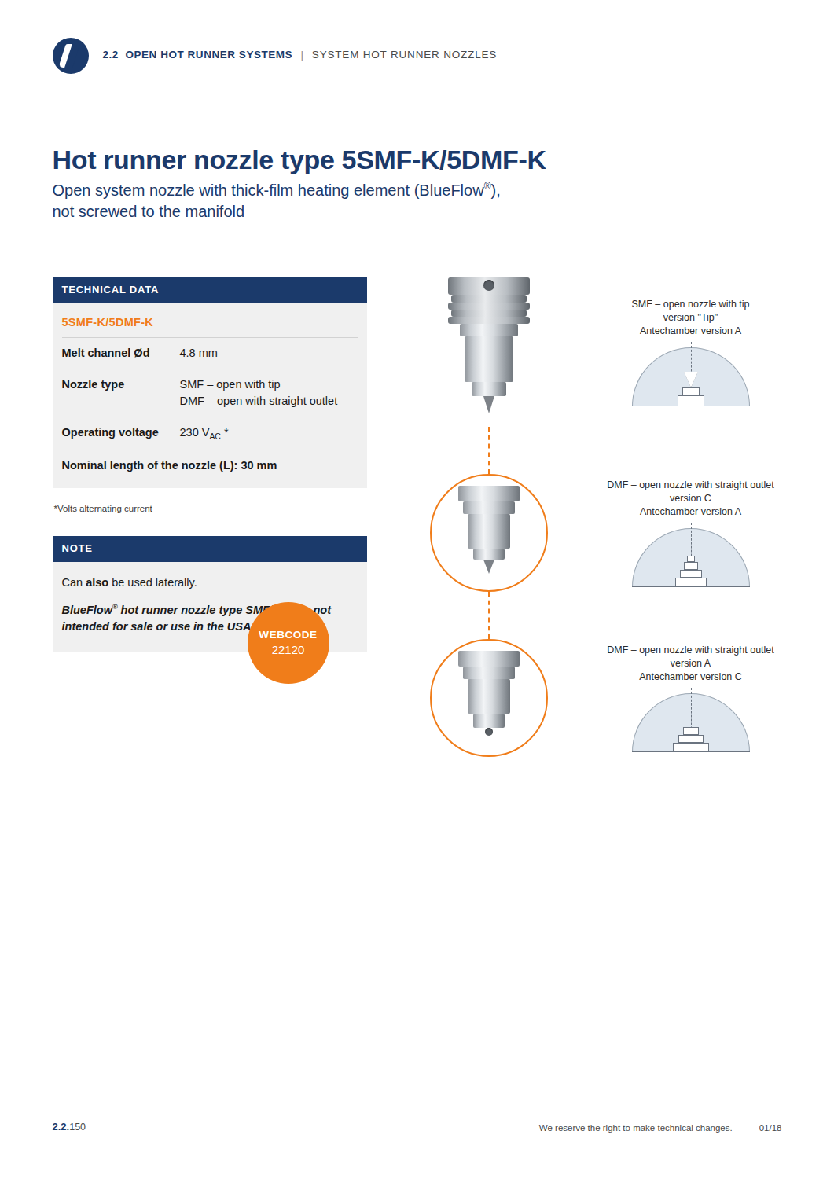2.2 OPEN HOT RUNNER SYSTEMS | SYSTEM HOT RUNNER NOZZLES
Hot runner nozzle type 5SMF-K/5DMF-K
Open system nozzle with thick-film heating element (BlueFlow®),
not screwed to the manifold
TECHNICAL DATA
5SMF-K/5DMF-K
| Melt channel Ød | 4.8 mm |
| Nozzle type | SMF – open with tip DMF – open with straight outlet |
| Operating voltage | 230 V AC * |
Nominal length of the nozzle (L): 30 mm
*Volts alternating current
NOTE
Can also be used laterally.
BlueFlow® hot runner nozzle type SMF/DMF is not intended for sale or use in the USA or Canada!
WEBCODE 22120
SMF – open nozzle with tip version "Tip" Antechamber version A
DMF – open nozzle with straight outlet version C Antechamber version A
DMF – open nozzle with straight outlet version A Antechamber version C
2.2.150
We reserve the right to make technical changes. 01/18